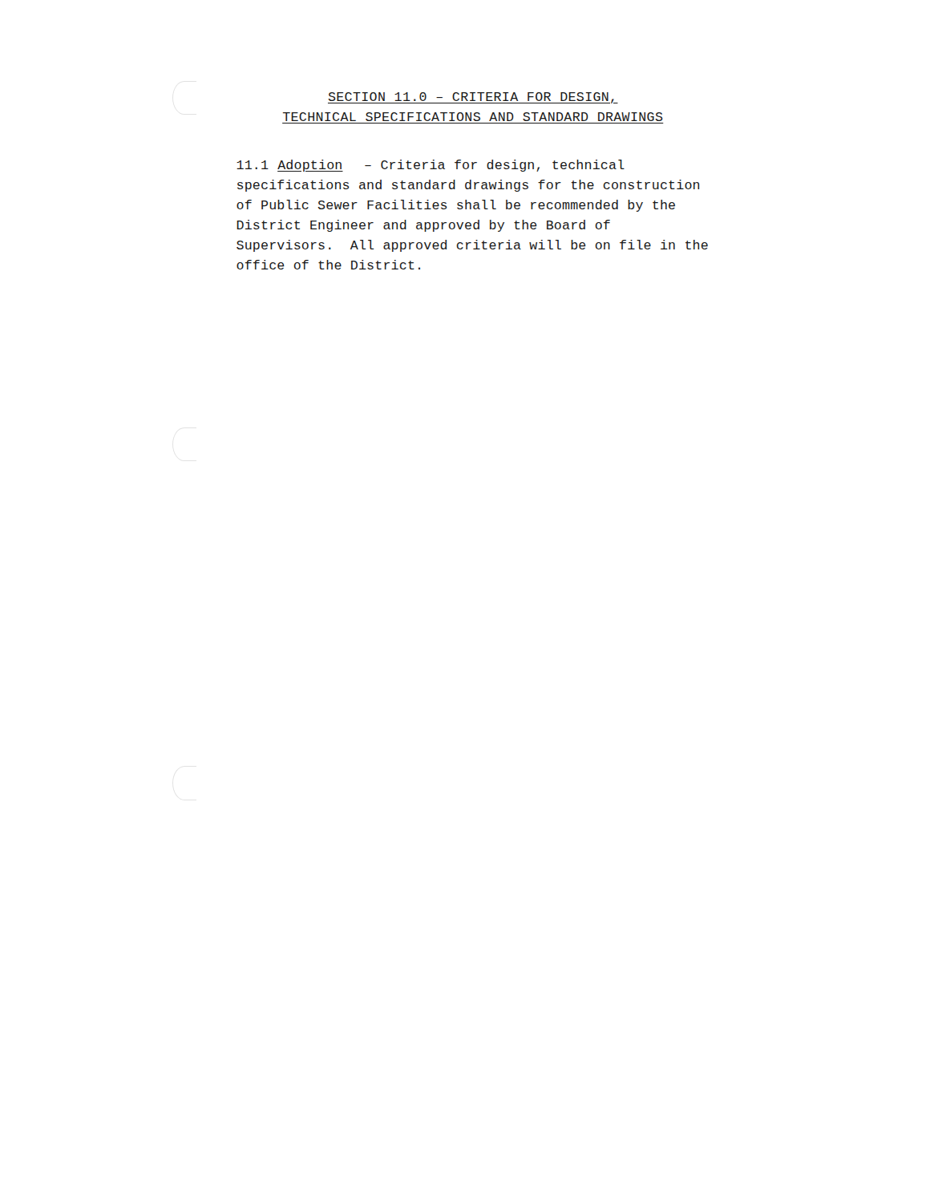SECTION 11.0 – CRITERIA FOR DESIGN, TECHNICAL SPECIFICATIONS AND STANDARD DRAWINGS
11.1 Adoption – Criteria for design, technical specifications and standard drawings for the construction of Public Sewer Facilities shall be recommended by the District Engineer and approved by the Board of Supervisors. All approved criteria will be on file in the office of the District.